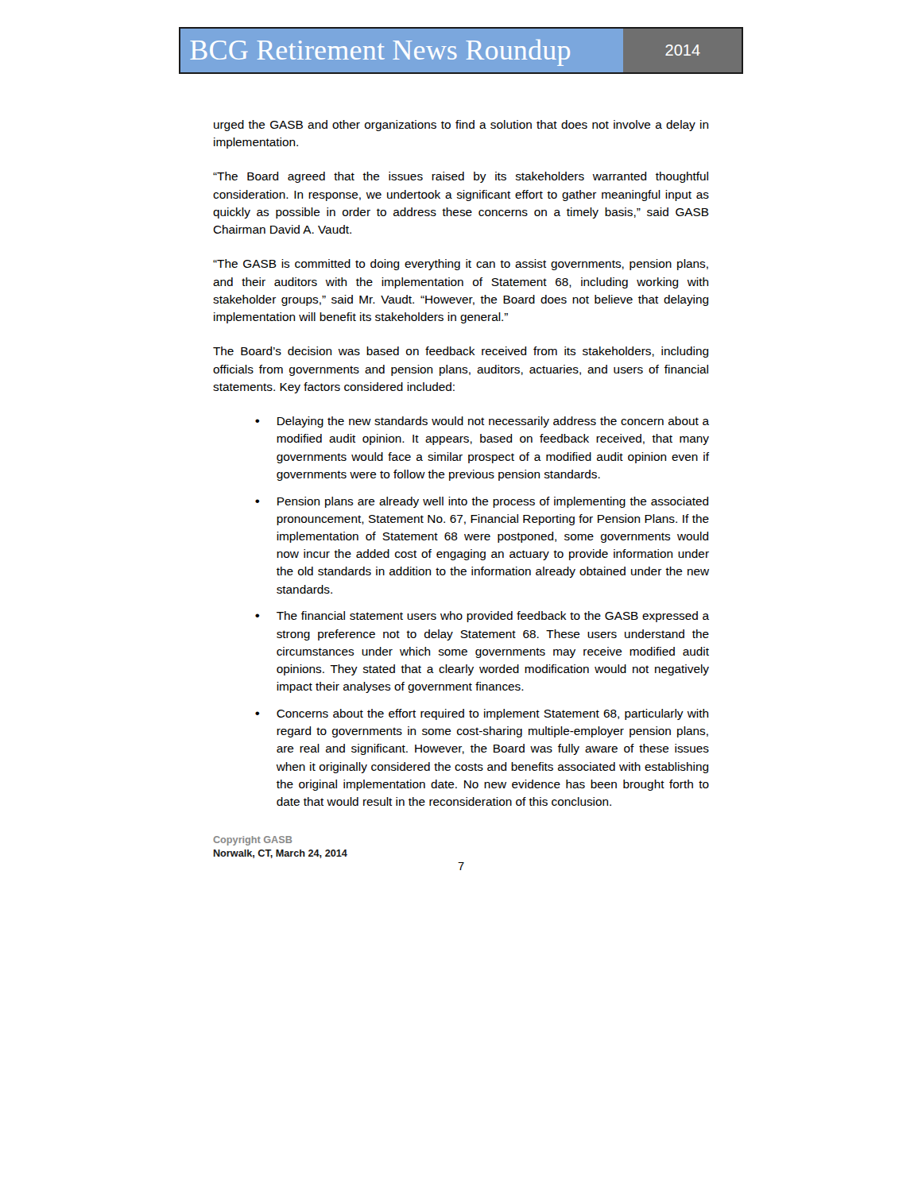BCG Retirement News Roundup
2014
urged the GASB and other organizations to find a solution that does not involve a delay in implementation.
“The Board agreed that the issues raised by its stakeholders warranted thoughtful consideration. In response, we undertook a significant effort to gather meaningful input as quickly as possible in order to address these concerns on a timely basis,” said GASB Chairman David A. Vaudt.
“The GASB is committed to doing everything it can to assist governments, pension plans, and their auditors with the implementation of Statement 68, including working with stakeholder groups,” said Mr. Vaudt. “However, the Board does not believe that delaying implementation will benefit its stakeholders in general.”
The Board’s decision was based on feedback received from its stakeholders, including officials from governments and pension plans, auditors, actuaries, and users of financial statements. Key factors considered included:
Delaying the new standards would not necessarily address the concern about a modified audit opinion. It appears, based on feedback received, that many governments would face a similar prospect of a modified audit opinion even if governments were to follow the previous pension standards.
Pension plans are already well into the process of implementing the associated pronouncement, Statement No. 67, Financial Reporting for Pension Plans. If the implementation of Statement 68 were postponed, some governments would now incur the added cost of engaging an actuary to provide information under the old standards in addition to the information already obtained under the new standards.
The financial statement users who provided feedback to the GASB expressed a strong preference not to delay Statement 68. These users understand the circumstances under which some governments may receive modified audit opinions. They stated that a clearly worded modification would not negatively impact their analyses of government finances.
Concerns about the effort required to implement Statement 68, particularly with regard to governments in some cost-sharing multiple-employer pension plans, are real and significant. However, the Board was fully aware of these issues when it originally considered the costs and benefits associated with establishing the original implementation date. No new evidence has been brought forth to date that would result in the reconsideration of this conclusion.
Copyright GASB
Norwalk, CT, March 24, 2014
7